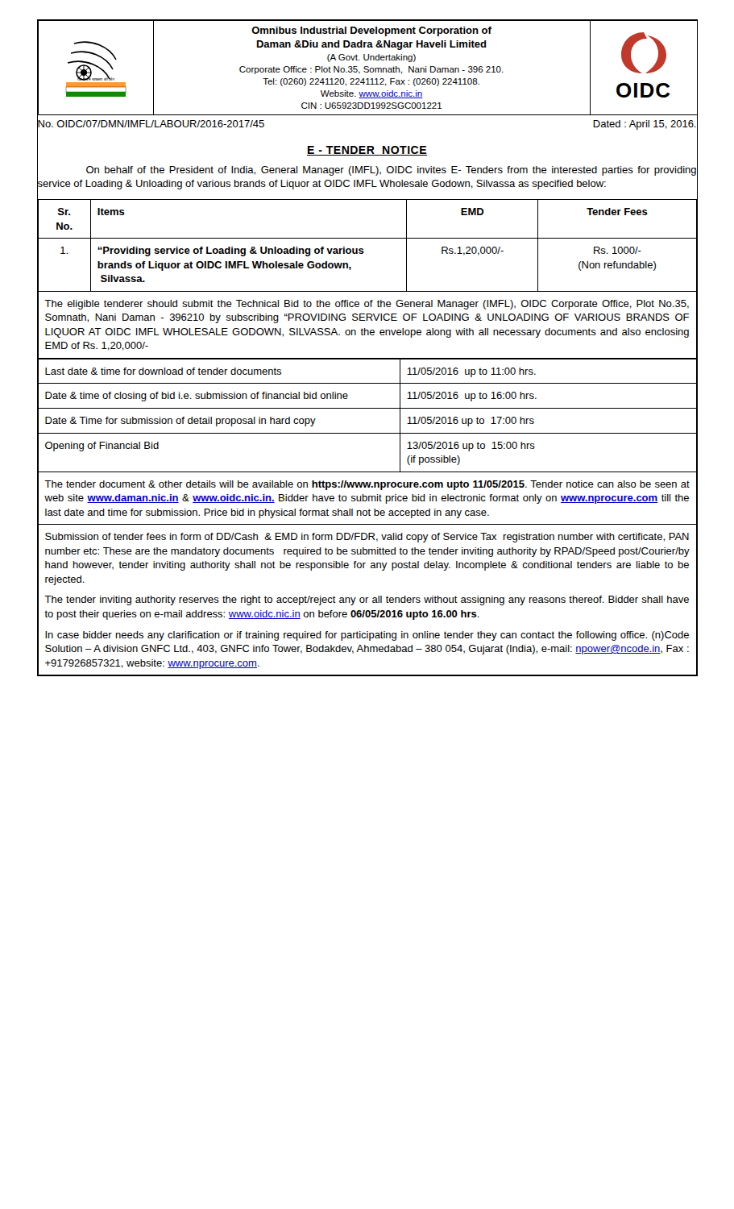एक कदम स्वच्छता की ओर
Omnibus Industrial Development Corporation of
Daman &Diu and Dadra &Nagar Haveli Limited
(A Govt. Undertaking)
Corporate Office : Plot No.35, Somnath, Nani Daman - 396 210.
Tel: (0260) 2241120, 2241112, Fax : (0260) 2241108.
Website. www.oidc.nic.in
CIN : U65923DD1992SGC001221
OIDC
No. OIDC/07/DMN/IMFL/LABOUR/2016-2017/45
Dated : April 15, 2016.
E - TENDER NOTICE
On behalf of the President of India, General Manager (IMFL), OIDC invites E- Tenders from the interested parties for providing service of Loading & Unloading of various brands of Liquor at OIDC IMFL Wholesale Godown, Silvassa as specified below:
| Sr. No. | Items | EMD | Tender Fees |
| --- | --- | --- | --- |
| 1. | “Providing service of Loading & Unloading of various brands of Liquor at OIDC IMFL Wholesale Godown, Silvassa. | Rs.1,20,000/- | Rs. 1000/- (Non refundable) |
The eligible tenderer should submit the Technical Bid to the office of the General Manager (IMFL), OIDC Corporate Office, Plot No.35, Somnath, Nani Daman - 396210 by subscribing “PROVIDING SERVICE OF LOADING & UNLOADING OF VARIOUS BRANDS OF LIQUOR AT OIDC IMFL WHOLESALE GODOWN, SILVASSA. on the envelope along with all necessary documents and also enclosing EMD of Rs. 1,20,000/-
| Last date & time for download of tender documents | 11/05/2016 up to 11:00 hrs. |
| Date & time of closing of bid i.e. submission of financial bid online | 11/05/2016 up to 16:00 hrs. |
| Date & Time for submission of detail proposal in hard copy | 11/05/2016 up to 17:00 hrs |
| Opening of Financial Bid | 13/05/2016 up to 15:00 hrs (if possible) |
The tender document & other details will be available on https://www.nprocure.com upto 11/05/2015. Tender notice can also be seen at web site www.daman.nic.in & www.oidc.nic.in. Bidder have to submit price bid in electronic format only on www.nprocure.com till the last date and time for submission. Price bid in physical format shall not be accepted in any case.
Submission of tender fees in form of DD/Cash & EMD in form DD/FDR, valid copy of Service Tax registration number with certificate, PAN number etc: These are the mandatory documents required to be submitted to the tender inviting authority by RPAD/Speed post/Courier/by hand however, tender inviting authority shall not be responsible for any postal delay. Incomplete & conditional tenders are liable to be rejected.
The tender inviting authority reserves the right to accept/reject any or all tenders without assigning any reasons thereof. Bidder shall have to post their queries on e-mail address: www.oidc.nic.in on before 06/05/2016 upto 16.00 hrs.
In case bidder needs any clarification or if training required for participating in online tender they can contact the following office. (n)Code Solution – A division GNFC Ltd., 403, GNFC info Tower, Bodakdev, Ahmedabad – 380 054, Gujarat (India), e-mail: npower@ncode.in, Fax : +917926857321, website: www.nprocure.com.